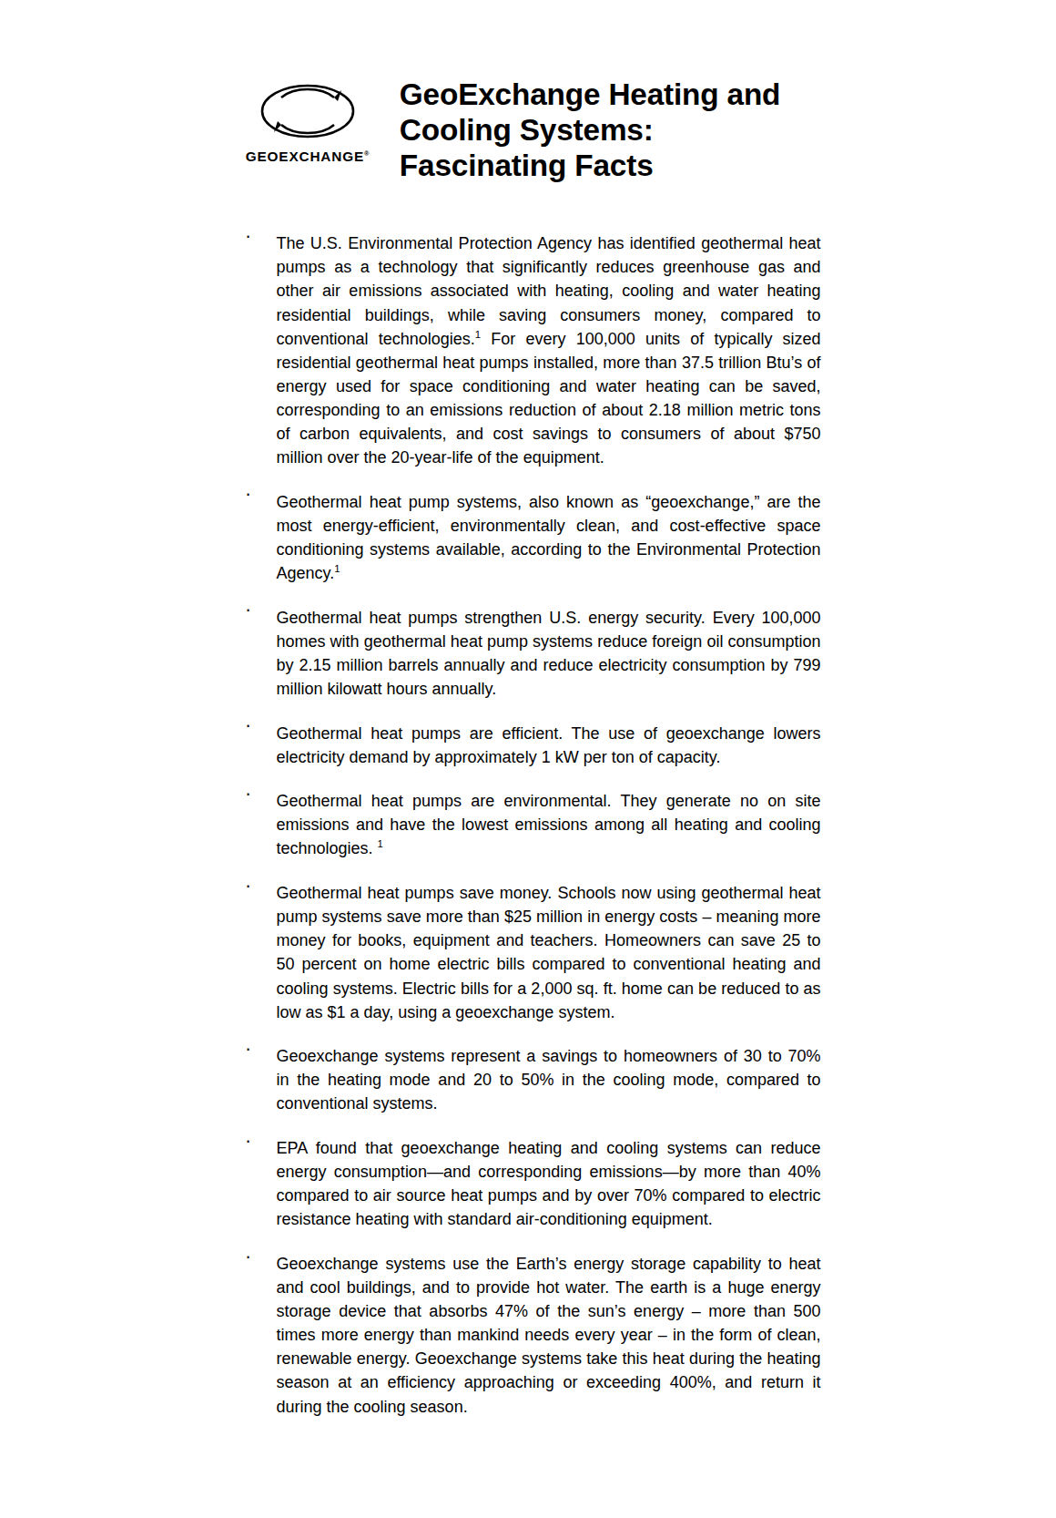GEOEXCHANGE®
GeoExchange Heating and Cooling Systems: Fascinating Facts
The U.S. Environmental Protection Agency has identified geothermal heat pumps as a technology that significantly reduces greenhouse gas and other air emissions associated with heating, cooling and water heating residential buildings, while saving consumers money, compared to conventional technologies.1 For every 100,000 units of typically sized residential geothermal heat pumps installed, more than 37.5 trillion Btu’s of energy used for space conditioning and water heating can be saved, corresponding to an emissions reduction of about 2.18 million metric tons of carbon equivalents, and cost savings to consumers of about $750 million over the 20-year-life of the equipment.
Geothermal heat pump systems, also known as “geoexchange,” are the most energy-efficient, environmentally clean, and cost-effective space conditioning systems available, according to the Environmental Protection Agency.1
Geothermal heat pumps strengthen U.S. energy security. Every 100,000 homes with geothermal heat pump systems reduce foreign oil consumption by 2.15 million barrels annually and reduce electricity consumption by 799 million kilowatt hours annually.
Geothermal heat pumps are efficient. The use of geoexchange lowers electricity demand by approximately 1 kW per ton of capacity.
Geothermal heat pumps are environmental. They generate no on site emissions and have the lowest emissions among all heating and cooling technologies. 1
Geothermal heat pumps save money. Schools now using geothermal heat pump systems save more than $25 million in energy costs – meaning more money for books, equipment and teachers. Homeowners can save 25 to 50 percent on home electric bills compared to conventional heating and cooling systems. Electric bills for a 2,000 sq. ft. home can be reduced to as low as $1 a day, using a geoexchange system.
Geoexchange systems represent a savings to homeowners of 30 to 70% in the heating mode and 20 to 50% in the cooling mode, compared to conventional systems.
EPA found that geoexchange heating and cooling systems can reduce energy consumption—and corresponding emissions—by more than 40% compared to air source heat pumps and by over 70% compared to electric resistance heating with standard air-conditioning equipment.
Geoexchange systems use the Earth’s energy storage capability to heat and cool buildings, and to provide hot water. The earth is a huge energy storage device that absorbs 47% of the sun’s energy – more than 500 times more energy than mankind needs every year – in the form of clean, renewable energy. Geoexchange systems take this heat during the heating season at an efficiency approaching or exceeding 400%, and return it during the cooling season.